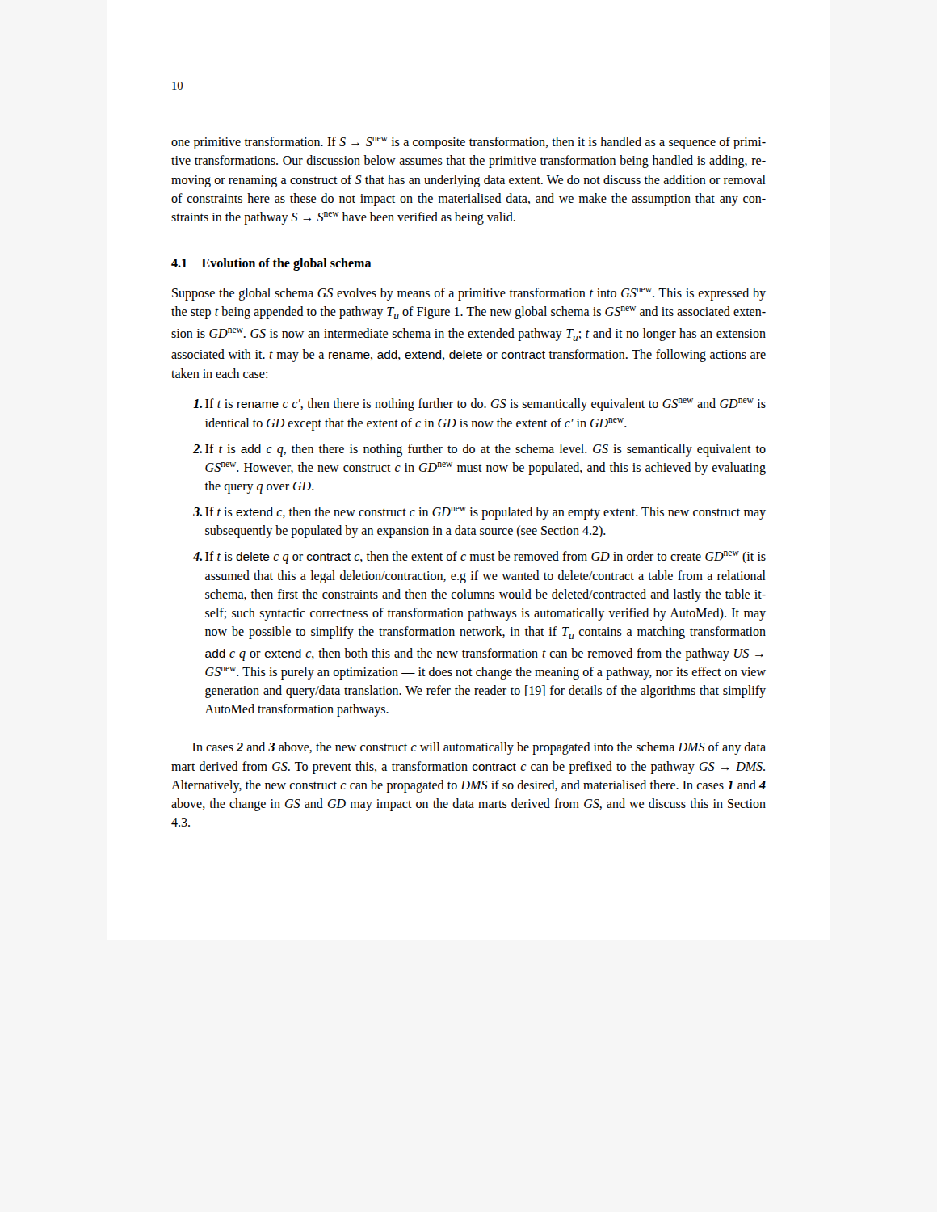10
one primitive transformation. If S → Snew is a composite transformation, then it is handled as a sequence of primitive transformations. Our discussion below assumes that the primitive transformation being handled is adding, removing or renaming a construct of S that has an underlying data extent. We do not discuss the addition or removal of constraints here as these do not impact on the materialised data, and we make the assumption that any constraints in the pathway S → Snew have been verified as being valid.
4.1 Evolution of the global schema
Suppose the global schema GS evolves by means of a primitive transformation t into GSnew. This is expressed by the step t being appended to the pathway Tu of Figure 1. The new global schema is GSnew and its associated extension is GDnew. GS is now an intermediate schema in the extended pathway Tu; t and it no longer has an extension associated with it. t may be a rename, add, extend, delete or contract transformation. The following actions are taken in each case:
1. If t is rename c c′, then there is nothing further to do. GS is semantically equivalent to GSnew and GDnew is identical to GD except that the extent of c in GD is now the extent of c′ in GDnew.
2. If t is add c q, then there is nothing further to do at the schema level. GS is semantically equivalent to GSnew. However, the new construct c in GDnew must now be populated, and this is achieved by evaluating the query q over GD.
3. If t is extend c, then the new construct c in GDnew is populated by an empty extent. This new construct may subsequently be populated by an expansion in a data source (see Section 4.2).
4. If t is delete c q or contract c, then the extent of c must be removed from GD in order to create GDnew (it is assumed that this a legal deletion/contraction, e.g if we wanted to delete/contract a table from a relational schema, then first the constraints and then the columns would be deleted/contracted and lastly the table itself; such syntactic correctness of transformation pathways is automatically verified by AutoMed). It may now be possible to simplify the transformation network, in that if Tu contains a matching transformation add c q or extend c, then both this and the new transformation t can be removed from the pathway US → GSnew. This is purely an optimization — it does not change the meaning of a pathway, nor its effect on view generation and query/data translation. We refer the reader to [19] for details of the algorithms that simplify AutoMed transformation pathways.
In cases 2 and 3 above, the new construct c will automatically be propagated into the schema DMS of any data mart derived from GS. To prevent this, a transformation contract c can be prefixed to the pathway GS → DMS. Alternatively, the new construct c can be propagated to DMS if so desired, and materialised there. In cases 1 and 4 above, the change in GS and GD may impact on the data marts derived from GS, and we discuss this in Section 4.3.